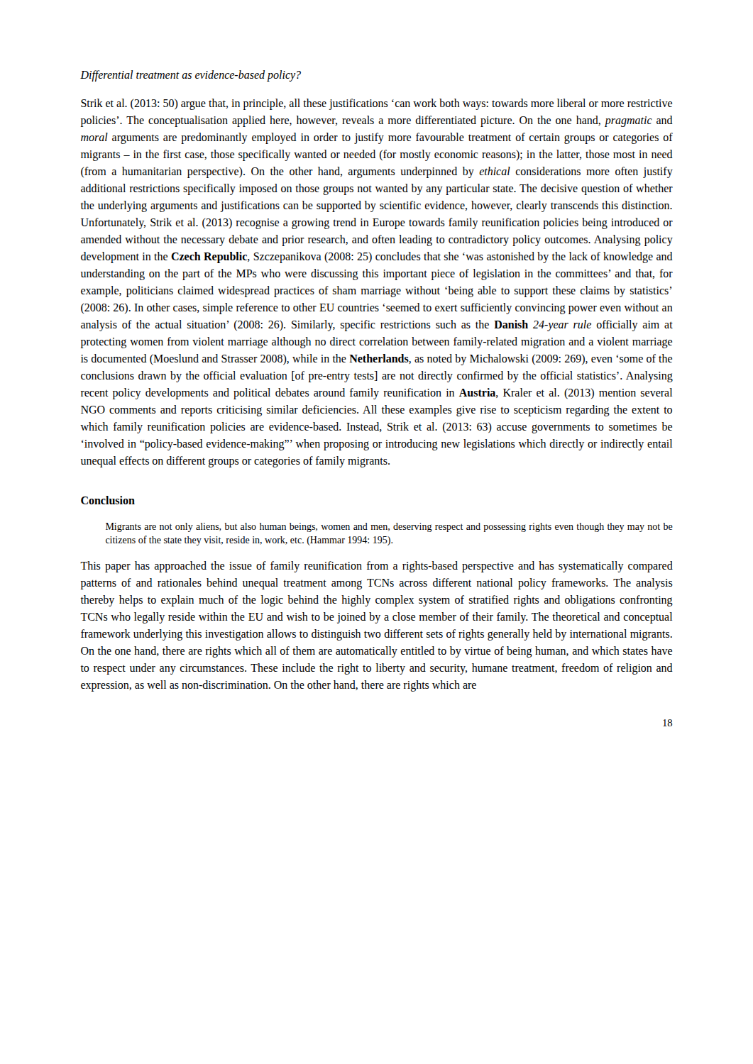Differential treatment as evidence-based policy?
Strik et al. (2013: 50) argue that, in principle, all these justifications ‘can work both ways: towards more liberal or more restrictive policies’. The conceptualisation applied here, however, reveals a more differentiated picture. On the one hand, pragmatic and moral arguments are predominantly employed in order to justify more favourable treatment of certain groups or categories of migrants – in the first case, those specifically wanted or needed (for mostly economic reasons); in the latter, those most in need (from a humanitarian perspective). On the other hand, arguments underpinned by ethical considerations more often justify additional restrictions specifically imposed on those groups not wanted by any particular state. The decisive question of whether the underlying arguments and justifications can be supported by scientific evidence, however, clearly transcends this distinction. Unfortunately, Strik et al. (2013) recognise a growing trend in Europe towards family reunification policies being introduced or amended without the necessary debate and prior research, and often leading to contradictory policy outcomes. Analysing policy development in the Czech Republic, Szczepanikova (2008: 25) concludes that she ‘was astonished by the lack of knowledge and understanding on the part of the MPs who were discussing this important piece of legislation in the committees’ and that, for example, politicians claimed widespread practices of sham marriage without ‘being able to support these claims by statistics’ (2008: 26). In other cases, simple reference to other EU countries ‘seemed to exert sufficiently convincing power even without an analysis of the actual situation’ (2008: 26). Similarly, specific restrictions such as the Danish 24-year rule officially aim at protecting women from violent marriage although no direct correlation between family-related migration and a violent marriage is documented (Moeslund and Strasser 2008), while in the Netherlands, as noted by Michalowski (2009: 269), even ‘some of the conclusions drawn by the official evaluation [of pre-entry tests] are not directly confirmed by the official statistics’. Analysing recent policy developments and political debates around family reunification in Austria, Kraler et al. (2013) mention several NGO comments and reports criticising similar deficiencies. All these examples give rise to scepticism regarding the extent to which family reunification policies are evidence-based. Instead, Strik et al. (2013: 63) accuse governments to sometimes be ‘involved in “policy-based evidence-making”’ when proposing or introducing new legislations which directly or indirectly entail unequal effects on different groups or categories of family migrants.
Conclusion
Migrants are not only aliens, but also human beings, women and men, deserving respect and possessing rights even though they may not be citizens of the state they visit, reside in, work, etc. (Hammar 1994: 195).
This paper has approached the issue of family reunification from a rights-based perspective and has systematically compared patterns of and rationales behind unequal treatment among TCNs across different national policy frameworks. The analysis thereby helps to explain much of the logic behind the highly complex system of stratified rights and obligations confronting TCNs who legally reside within the EU and wish to be joined by a close member of their family. The theoretical and conceptual framework underlying this investigation allows to distinguish two different sets of rights generally held by international migrants. On the one hand, there are rights which all of them are automatically entitled to by virtue of being human, and which states have to respect under any circumstances. These include the right to liberty and security, humane treatment, freedom of religion and expression, as well as non-discrimination. On the other hand, there are rights which are
18